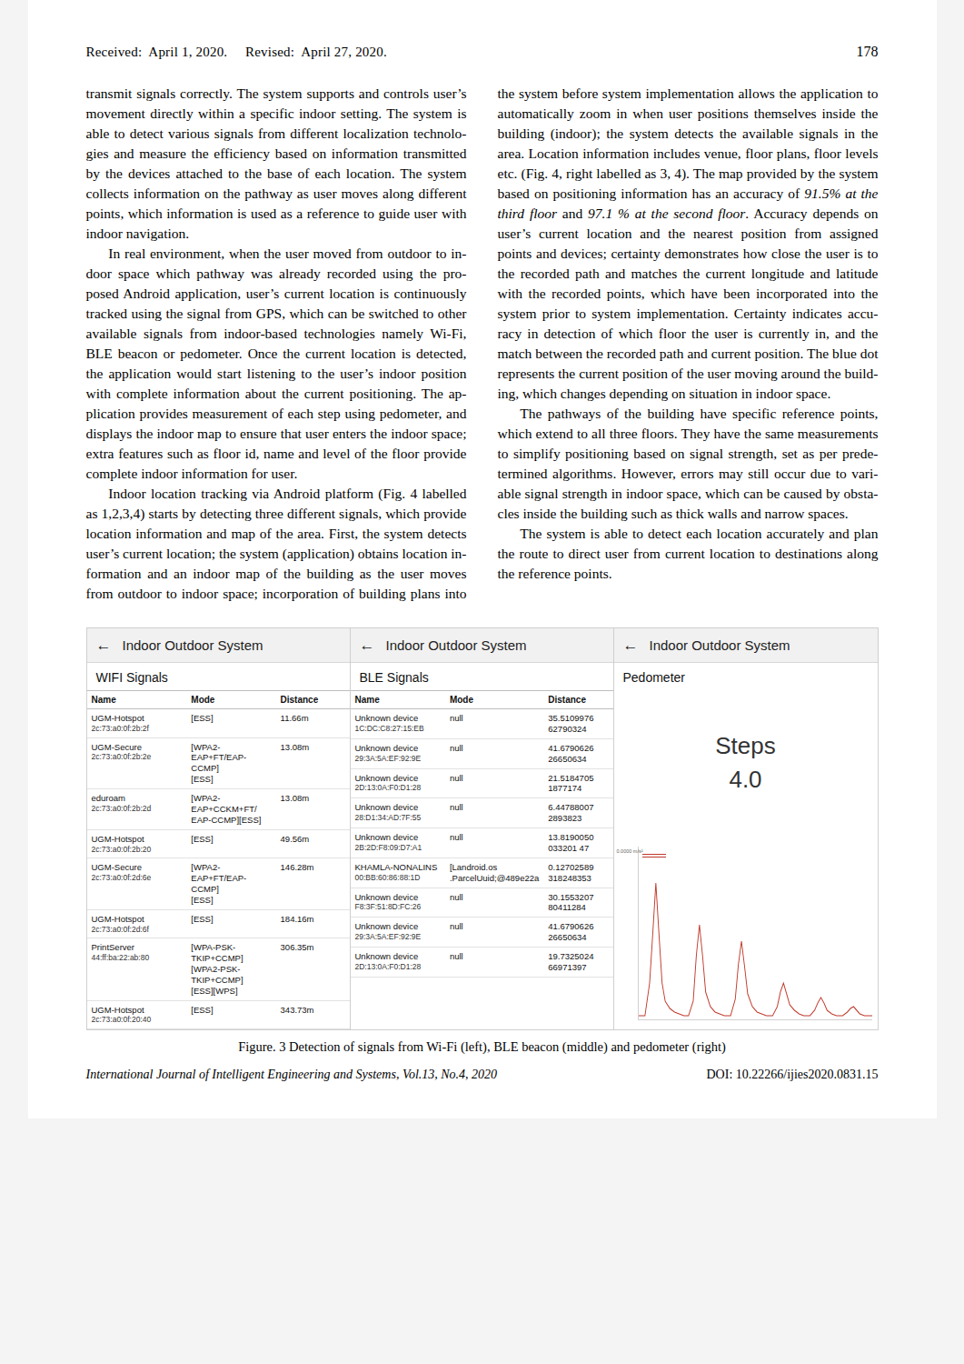Received: April 1, 2020. Revised: April 27, 2020.
178
transmit signals correctly. The system supports and controls user’s movement directly within a specific indoor setting. The system is able to detect various signals from different localization technologies and measure the efficiency based on information transmitted by the devices attached to the base of each location. The system collects information on the pathway as user moves along different points, which information is used as a reference to guide user with indoor navigation.
In real environment, when the user moved from outdoor to indoor space which pathway was already recorded using the proposed Android application, user’s current location is continuously tracked using the signal from GPS, which can be switched to other available signals from indoor-based technologies namely Wi-Fi, BLE beacon or pedometer. Once the current location is detected, the application would start listening to the user’s indoor position with complete information about the current positioning. The application provides measurement of each step using pedometer, and displays the indoor map to ensure that user enters the indoor space; extra features such as floor id, name and level of the floor provide complete indoor information for user.
Indoor location tracking via Android platform (Fig. 4 labelled as 1,2,3,4) starts by detecting three different signals, which provide location information and map of the area. First, the system detects user’s current location; the system (application) obtains location information and an indoor map of the building as the user moves from outdoor to indoor space; incorporation of building plans into the system before system implementation allows the application to automatically zoom in when user positions themselves inside the building (indoor); the system detects the available signals in the area. Location information includes venue, floor plans, floor levels etc. (Fig. 4, right labelled as 3, 4). The map provided by the system based on positioning information has an accuracy of 91.5% at the third floor and 97.1 % at the second floor. Accuracy depends on user’s current location and the nearest position from assigned points and devices; certainty demonstrates how close the user is to the recorded path and matches the current longitude and latitude with the recorded points, which have been incorporated into the system prior to system implementation. Certainty indicates accuracy in detection of which floor the user is currently in, and the match between the recorded path and current position. The blue dot represents the current position of the user moving around the building, which changes depending on situation in indoor space.
The pathways of the building have specific reference points, which extend to all three floors. They have the same measurements to simplify positioning based on signal strength, set as per predetermined algorithms. However, errors may still occur due to variable signal strength in indoor space, which can be caused by obstacles inside the building such as thick walls and narrow spaces.
The system is able to detect each location accurately and plan the route to direct user from current location to destinations along the reference points.
←Indoor Outdoor System
WIFI Signals
| Name | Mode | Distance |
| --- | --- | --- |
| UGM-Hotspot 2c:73:a0:0f:2b:2f | [ESS] | 11.66m |
| UGM-Secure 2c:73:a0:0f:2b:2e | [WPA2-EAP+FT/EAP-CCMP] [ESS] | 13.08m |
| eduroam 2c:73:a0:0f:2b:2d | [WPA2-EAP+CCKM+FT/ EAP-CCMP][ESS] | 13.08m |
| UGM-Hotspot 2c:73:a0:0f:2b:20 | [ESS] | 49.56m |
| UGM-Secure 2c:73:a0:0f:2d:6e | [WPA2-EAP+FT/EAP-CCMP] [ESS] | 146.28m |
| UGM-Hotspot 2c:73:a0:0f:2d:6f | [ESS] | 184.16m |
| PrintServer 44:ff:ba:22:ab:80 | [WPA-PSK-TKIP+CCMP] [WPA2-PSK-TKIP+CCMP] [ESS][WPS] | 306.35m |
| UGM-Hotspot 2c:73:a0:0f:20:40 | [ESS] | 343.73m |
←Indoor Outdoor System
BLE Signals
| Name | Mode | Distance |
| --- | --- | --- |
| Unknown device 1C:DC:C8:27:15:EB | null | 35.5109976 62790324 |
| Unknown device 29:3A:5A:EF:92:9E | null | 41.6790626 26650634 |
| Unknown device 2D:13:0A:F0:D1:28 | null | 21.5184705 1877174 |
| Unknown device 28:D1:34:AD:7F:55 | null | 6.44788007 2893823 |
| Unknown device 2B:2D:F8:09:D7:A1 | null | 13.8190050 033201 47 |
| KHAMLA-NONALINS 00:BB:60:86:88:1D | [Landroid.os .ParcelUuid;@489e22a | 0.12702589 318248353 |
| Unknown device F8:3F:51:8D:FC:26 | null | 30.1553207 80411284 |
| Unknown device 29:3A:5A:EF:92:9E | null | 41.6790626 26650634 |
| Unknown device 2D:13:0A:F0:D1:28 | null | 19.7325024 66971397 |
←Indoor Outdoor System
Pedometer
Steps
4.0
0.0000 m/s²
Figure. 3 Detection of signals from Wi-Fi (left), BLE beacon (middle) and pedometer (right)
International Journal of Intelligent Engineering and Systems, Vol.13, No.4, 2020
DOI: 10.22266/ijies2020.0831.15